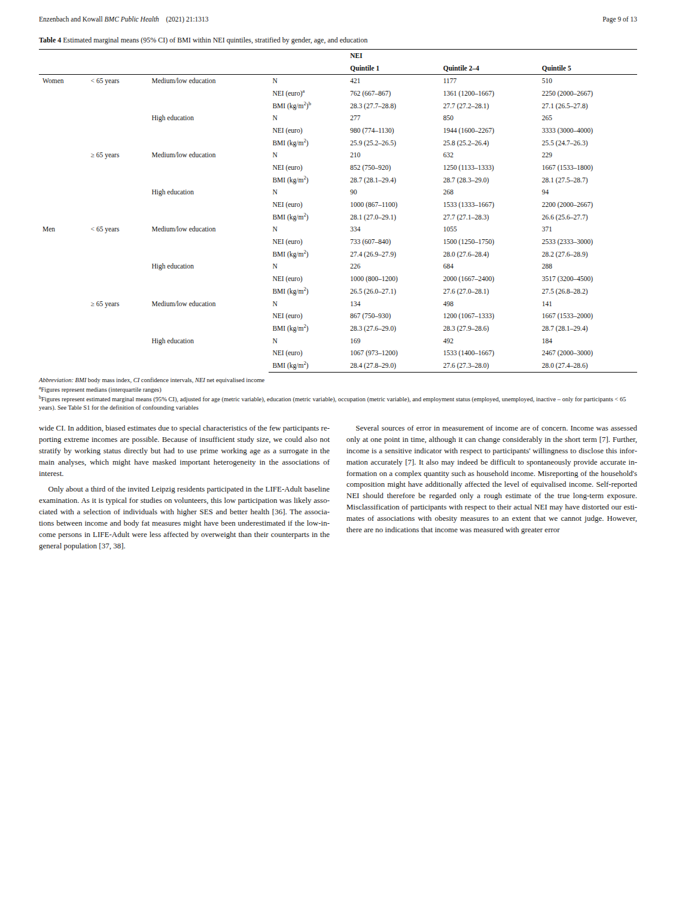Enzenbach and Kowall BMC Public Health (2021) 21:1313
Page 9 of 13
Table 4 Estimated marginal means (95% CI) of BMI within NEI quintiles, stratified by gender, age, and education
| | | | | NEI |
| --- | --- | --- | --- | --- |
| | | | | Quintile 1 | Quintile 2–4 | Quintile 5 |
| Women | < 65 years | Medium/low education | N | 421 | 1177 | 510 |
| NEI (euro) a | 762 (667–867) | 1361 (1200–1667) | 2250 (2000–2667) |
| BMI (kg/m 2 ) b | 28.3 (27.7–28.8) | 27.7 (27.2–28.1) | 27.1 (26.5–27.8) |
| High education | N | 277 | 850 | 265 |
| NEI (euro) | 980 (774–1130) | 1944 (1600–2267) | 3333 (3000–4000) |
| BMI (kg/m 2 ) | 25.9 (25.2–26.5) | 25.8 (25.2–26.4) | 25.5 (24.7–26.3) |
| ≥ 65 years | Medium/low education | N | 210 | 632 | 229 |
| NEI (euro) | 852 (750–920) | 1250 (1133–1333) | 1667 (1533–1800) |
| BMI (kg/m 2 ) | 28.7 (28.1–29.4) | 28.7 (28.3–29.0) | 28.1 (27.5–28.7) |
| High education | N | 90 | 268 | 94 |
| NEI (euro) | 1000 (867–1100) | 1533 (1333–1667) | 2200 (2000–2667) |
| BMI (kg/m 2 ) | 28.1 (27.0–29.1) | 27.7 (27.1–28.3) | 26.6 (25.6–27.7) |
| Men | < 65 years | Medium/low education | N | 334 | 1055 | 371 |
| NEI (euro) | 733 (607–840) | 1500 (1250–1750) | 2533 (2333–3000) |
| BMI (kg/m 2 ) | 27.4 (26.9–27.9) | 28.0 (27.6–28.4) | 28.2 (27.6–28.9) |
| High education | N | 226 | 684 | 288 |
| NEI (euro) | 1000 (800–1200) | 2000 (1667–2400) | 3517 (3200–4500) |
| BMI (kg/m 2 ) | 26.5 (26.0–27.1) | 27.6 (27.0–28.1) | 27.5 (26.8–28.2) |
| ≥ 65 years | Medium/low education | N | 134 | 498 | 141 |
| NEI (euro) | 867 (750–930) | 1200 (1067–1333) | 1667 (1533–2000) |
| BMI (kg/m 2 ) | 28.3 (27.6–29.0) | 28.3 (27.9–28.6) | 28.7 (28.1–29.4) |
| High education | N | 169 | 492 | 184 |
| NEI (euro) | 1067 (973–1200) | 1533 (1400–1667) | 2467 (2000–3000) |
| BMI (kg/m 2 ) | 28.4 (27.8–29.0) | 27.6 (27.3–28.0) | 28.0 (27.4–28.6) |
Abbreviation: BMI body mass index, CI confidence intervals, NEI net equivalised income
aFigures represent medians (interquartile ranges)
bFigures represent estimated marginal means (95% CI), adjusted for age (metric variable), education (metric variable), occupation (metric variable), and employment status (employed, unemployed, inactive – only for participants < 65 years). See Table S1 for the definition of confounding variables
wide CI. In addition, biased estimates due to special characteristics of the few participants reporting extreme incomes are possible. Because of insufficient study size, we could also not stratify by working status directly but had to use prime working age as a surrogate in the main analyses, which might have masked important heterogeneity in the associations of interest.
Only about a third of the invited Leipzig residents participated in the LIFE-Adult baseline examination. As it is typical for studies on volunteers, this low participation was likely associated with a selection of individuals with higher SES and better health [36]. The associations between income and body fat measures might have been underestimated if the low-income persons in LIFE-Adult were less affected by overweight than their counterparts in the general population [37, 38].
Several sources of error in measurement of income are of concern. Income was assessed only at one point in time, although it can change considerably in the short term [7]. Further, income is a sensitive indicator with respect to participants' willingness to disclose this information accurately [7]. It also may indeed be difficult to spontaneously provide accurate information on a complex quantity such as household income. Misreporting of the household's composition might have additionally affected the level of equivalised income. Self-reported NEI should therefore be regarded only a rough estimate of the true long-term exposure. Misclassification of participants with respect to their actual NEI may have distorted our estimates of associations with obesity measures to an extent that we cannot judge. However, there are no indications that income was measured with greater error